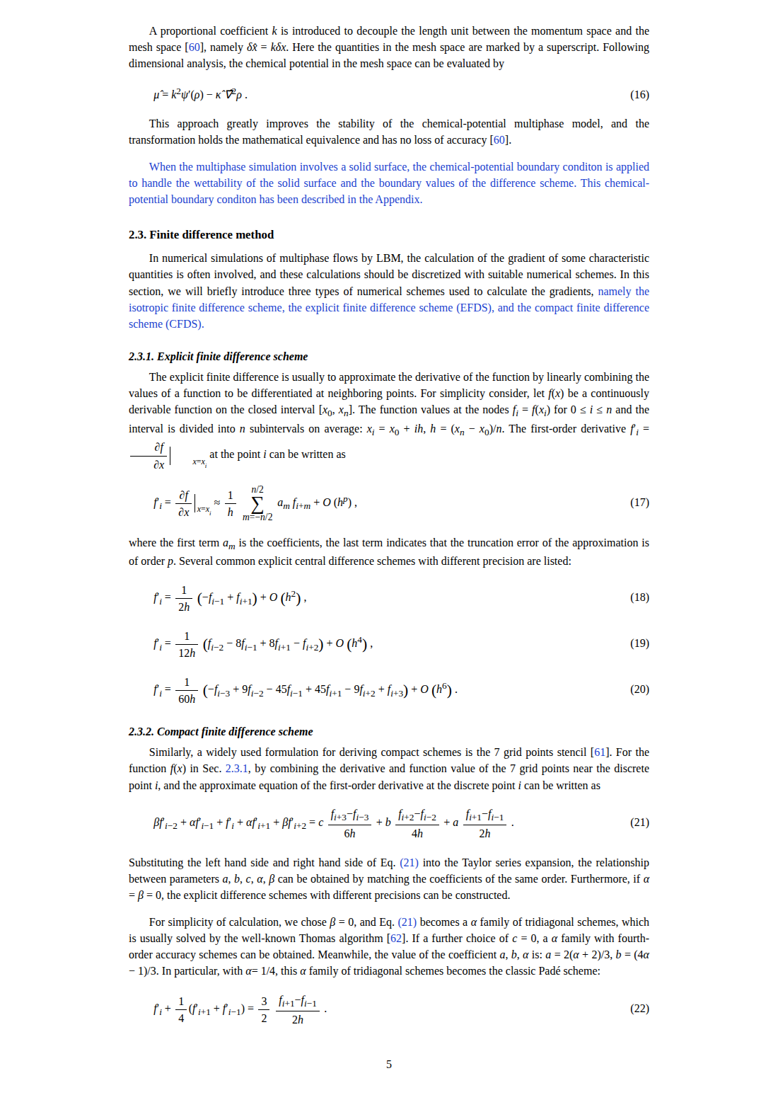A proportional coefficient k is introduced to decouple the length unit between the momentum space and the mesh space [60], namely δx̂ = kδx. Here the quantities in the mesh space are marked by a superscript. Following dimensional analysis, the chemical potential in the mesh space can be evaluated by
μ̂ = k2ψ′(ρ) − κ̂ ∇̂2ρ .
(16)
This approach greatly improves the stability of the chemical-potential multiphase model, and the transformation holds the mathematical equivalence and has no loss of accuracy [60].
When the multiphase simulation involves a solid surface, the chemical-potential boundary conditon is applied to handle the wettability of the solid surface and the boundary values of the difference scheme. This chemical-potential boundary conditon has been described in the Appendix.
2.3. Finite difference method
In numerical simulations of multiphase flows by LBM, the calculation of the gradient of some characteristic quantities is often involved, and these calculations should be discretized with suitable numerical schemes. In this section, we will briefly introduce three types of numerical schemes used to calculate the gradients, namely the isotropic finite difference scheme, the explicit finite difference scheme (EFDS), and the compact finite difference scheme (CFDS).
2.3.1. Explicit finite difference scheme
The explicit finite difference is usually to approximate the derivative of the function by linearly combining the values of a function to be differentiated at neighboring points. For simplicity consider, let f(x) be a continuously derivable function on the closed interval [x0, xn]. The function values at the nodes fi = f(xi) for 0 ≤ i ≤ n and the interval is divided into n subintervals on average: xi = x0 + ih, h = (xn − x0)/n. The first-order derivative f′i = ∂f∂x x=xi at the point i can be written as
f′i = ∂f∂x x=xi ≈ 1 h n/2∑m=−n/2 am fi+m + O (hp) ,
(17)
where the first term am is the coefficients, the last term indicates that the truncation error of the approximation is of order p. Several common explicit central difference schemes with different precision are listed:
f′i = 12h (−fi−1 + fi+1) + O (h2) ,
(18)
f′i = 112h (fi−2 − 8fi−1 + 8fi+1 − fi+2) + O (h4) ,
(19)
f′i = 160h (−fi−3 + 9fi−2 − 45fi−1 + 45fi+1 − 9fi+2 + fi+3) + O (h6) .
(20)
2.3.2. Compact finite difference scheme
Similarly, a widely used formulation for deriving compact schemes is the 7 grid points stencil [61]. For the function f(x) in Sec. 2.3.1, by combining the derivative and function value of the 7 grid points near the discrete point i, and the approximate equation of the first-order derivative at the discrete point i can be written as
βf′i−2 + αf′i−1 + f′i + αf′i+1 + βf′i+2 = c fi+3−fi−36h + b fi+2−fi−24h + a fi+1−fi−12h .
(21)
Substituting the left hand side and right hand side of Eq. (21) into the Taylor series expansion, the relationship between parameters a, b, c, α, β can be obtained by matching the coefficients of the same order. Furthermore, if α = β = 0, the explicit difference schemes with different precisions can be constructed.
For simplicity of calculation, we chose β = 0, and Eq. (21) becomes a α family of tridiagonal schemes, which is usually solved by the well-known Thomas algorithm [62]. If a further choice of c = 0, a α family with fourth-order accuracy schemes can be obtained. Meanwhile, the value of the coefficient a, b, α is: a = 2(α + 2)/3, b = (4α − 1)/3. In particular, with α= 1/4, this α family of tridiagonal schemes becomes the classic Padé scheme:
f′i + 14(f′i+1 + f′i−1) = 32 fi+1−fi−12h .
(22)
5